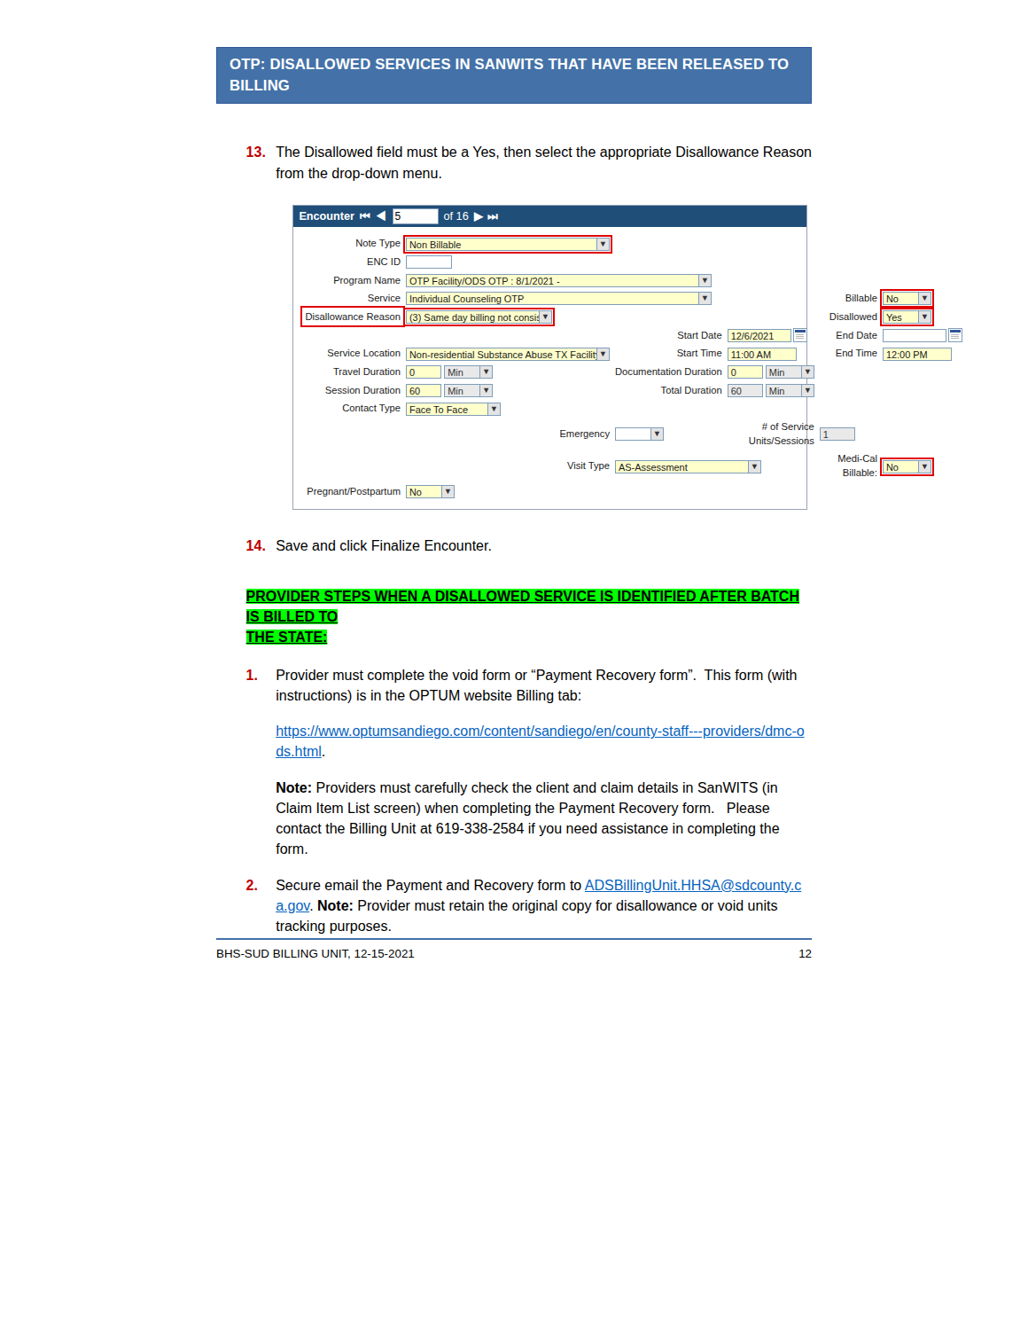OTP: DISALLOWED SERVICES IN SANWITS THAT HAVE BEEN RELEASED TO BILLING
13. The Disallowed field must be a Yes, then select the appropriate Disallowance Reason from the drop-down menu.
Encounter ⏮ ◀ of 16 ▶ ⏭
| Note Type | Non Billable ▼ | | |
| ENC ID | | | |
| Program Name | OTP Facility/ODS OTP : 8/1/2021 - ▼ | | |
| Service | Individual Counseling OTP ▼ | Billable | No ▼ |
| Disallowance Reason | (3) Same day billing not consis... ▼ | Disallowed | Yes ▼ |
| | | Start Date | 12/6/2021 | End Date | |
| Service Location | Non-residential Substance Abuse TX Facility ▼ | Start Time | 11:00 AM | End Time | 12:00 PM |
| Travel Duration | 0 Min ▼ | Documentation Duration | 0 Min ▼ | | |
| Session Duration | 60 Min ▼ | Total Duration | 60 Min ▼ | | |
| Contact Type | Face To Face ▼ | | | | |
| | Emergency | ▼ | # of Service Units/Sessions | 1 | |
| | Visit Type | AS-Assessment ▼ | Medi-Cal Billable: | No ▼ |
| Pregnant/Postpartum | No ▼ | | | | |
14. Save and click Finalize Encounter.
PROVIDER STEPS WHEN A DISALLOWED SERVICE IS IDENTIFIED AFTER BATCH IS BILLED TO
THE STATE:
1. Provider must complete the void form or “Payment Recovery form”. This form (with instructions) is in the OPTUM website Billing tab:
https://www.optumsandiego.com/content/sandiego/en/county-staff---providers/dmc-ods.html.
Note: Providers must carefully check the client and claim details in SanWITS (in Claim Item List screen) when completing the Payment Recovery form. Please contact the Billing Unit at 619-338-2584 if you need assistance in completing the form.
2. Secure email the Payment and Recovery form to ADSBillingUnit.HHSA@sdcounty.ca.gov. Note: Provider must retain the original copy for disallowance or void units tracking purposes.
BHS-SUD BILLING UNIT, 12-15-2021 12